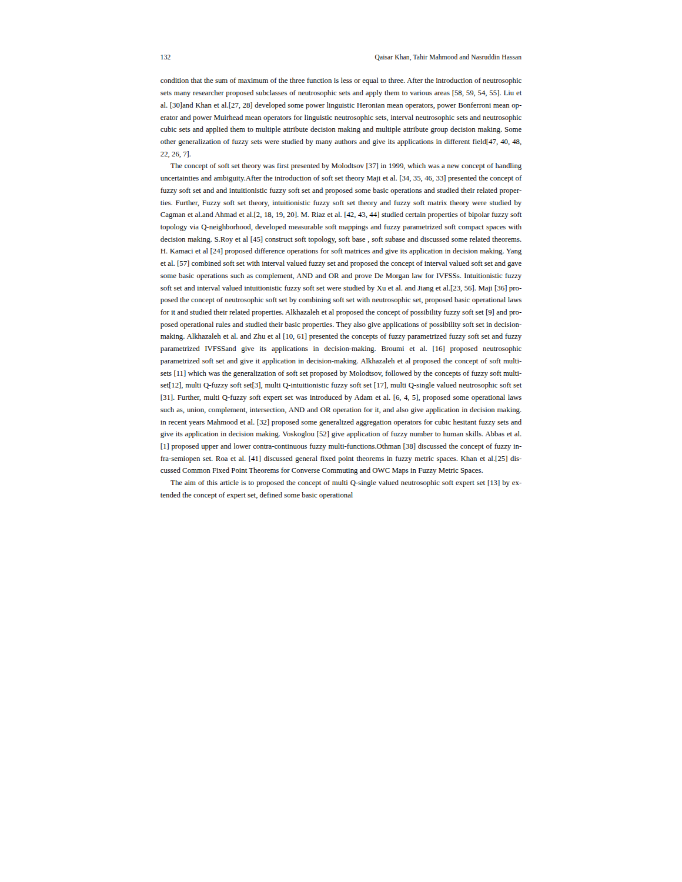132 Qaisar Khan, Tahir Mahmood and Nasruddin Hassan
condition that the sum of maximum of the three function is less or equal to three. After the introduction of neutrosophic sets many researcher proposed subclasses of neutrosophic sets and apply them to various areas [58, 59, 54, 55]. Liu et al. [30]and Khan et al.[27, 28] developed some power linguistic Heronian mean operators, power Bonferroni mean operator and power Muirhead mean operators for linguistic neutrosophic sets, interval neutrosophic sets and neutrosophic cubic sets and applied them to multiple attribute decision making and multiple attribute group decision making. Some other generalization of fuzzy sets were studied by many authors and give its applications in different field[47, 40, 48, 22, 26, 7].
The concept of soft set theory was first presented by Molodtsov [37] in 1999, which was a new concept of handling uncertainties and ambiguity.After the introduction of soft set theory Maji et al. [34, 35, 46, 33] presented the concept of fuzzy soft set and and intuitionistic fuzzy soft set and proposed some basic operations and studied their related properties. Further, Fuzzy soft set theory, intuitionistic fuzzy soft set theory and fuzzy soft matrix theory were studied by Cagman et al.and Ahmad et al.[2, 18, 19, 20]. M. Riaz et al. [42, 43, 44] studied certain properties of bipolar fuzzy soft topology via Q-neighborhood, developed measurable soft mappings and fuzzy parametrized soft compact spaces with decision making. S.Roy et al [45] construct soft topology, soft base , soft subase and discussed some related theorems. H. Kamaci et al [24] proposed difference operations for soft matrices and give its application in decision making. Yang et al. [57] combined soft set with interval valued fuzzy set and proposed the concept of interval valued soft set and gave some basic operations such as complement, AND and OR and prove De Morgan law for IVFSSs. Intuitionistic fuzzy soft set and interval valued intuitionistic fuzzy soft set were studied by Xu et al. and Jiang et al.[23, 56]. Maji [36] proposed the concept of neutrosophic soft set by combining soft set with neutrosophic set, proposed basic operational laws for it and studied their related properties. Alkhazaleh et al proposed the concept of possibility fuzzy soft set [9] and proposed operational rules and studied their basic properties. They also give applications of possibility soft set in decision-making. Alkhazaleh et al. and Zhu et al [10, 61] presented the concepts of fuzzy parametrized fuzzy soft set and fuzzy parametrized IVFSSand give its applications in decision-making. Broumi et al. [16] proposed neutrosophic parametrized soft set and give it application in decision-making. Alkhazaleh et al proposed the concept of soft multi-sets [11] which was the generalization of soft set proposed by Molodtsov, followed by the concepts of fuzzy soft multi-set[12], multi Q-fuzzy soft set[3], multi Q-intuitionistic fuzzy soft set [17], multi Q-single valued neutrosophic soft set [31]. Further, multi Q-fuzzy soft expert set was introduced by Adam et al. [6, 4, 5], proposed some operational laws such as, union, complement, intersection, AND and OR operation for it, and also give application in decision making. in recent years Mahmood et al. [32] proposed some generalized aggregation operators for cubic hesitant fuzzy sets and give its application in decision making. Voskoglou [52] give application of fuzzy number to human skills. Abbas et al. [1] proposed upper and lower contra-continuous fuzzy multi-functions.Othman [38] discussed the concept of fuzzy infra-semiopen set. Roa et al. [41] discussed general fixed point theorems in fuzzy metric spaces. Khan et al.[25] discussed Common Fixed Point Theorems for Converse Commuting and OWC Maps in Fuzzy Metric Spaces.
The aim of this article is to proposed the concept of multi Q-single valued neutrosophic soft expert set [13] by extended the concept of expert set, defined some basic operational